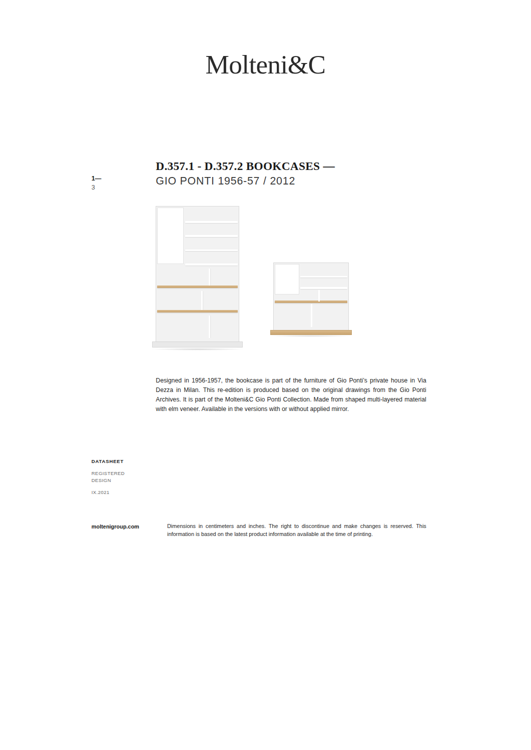Molteni&C
1—
3
D.357.1 - D.357.2 BOOKCASES —
GIO PONTI 1956-57 / 2012
Designed in 1956-1957, the bookcase is part of the furniture of Gio Ponti’s private house in Via Dezza in Milan. This re-edition is produced based on the original drawings from the Gio Ponti Archives. It is part of the Molteni&C Gio Ponti Collection. Made from shaped multi-layered material with elm veneer. Available in the versions with or without applied mirror.
DATASHEET
REGISTERED
DESIGN
IX.2021
moltenigroup.com
Dimensions in centimeters and inches. The right to discontinue and make changes is reserved. This information is based on the latest product information available at the time of printing.